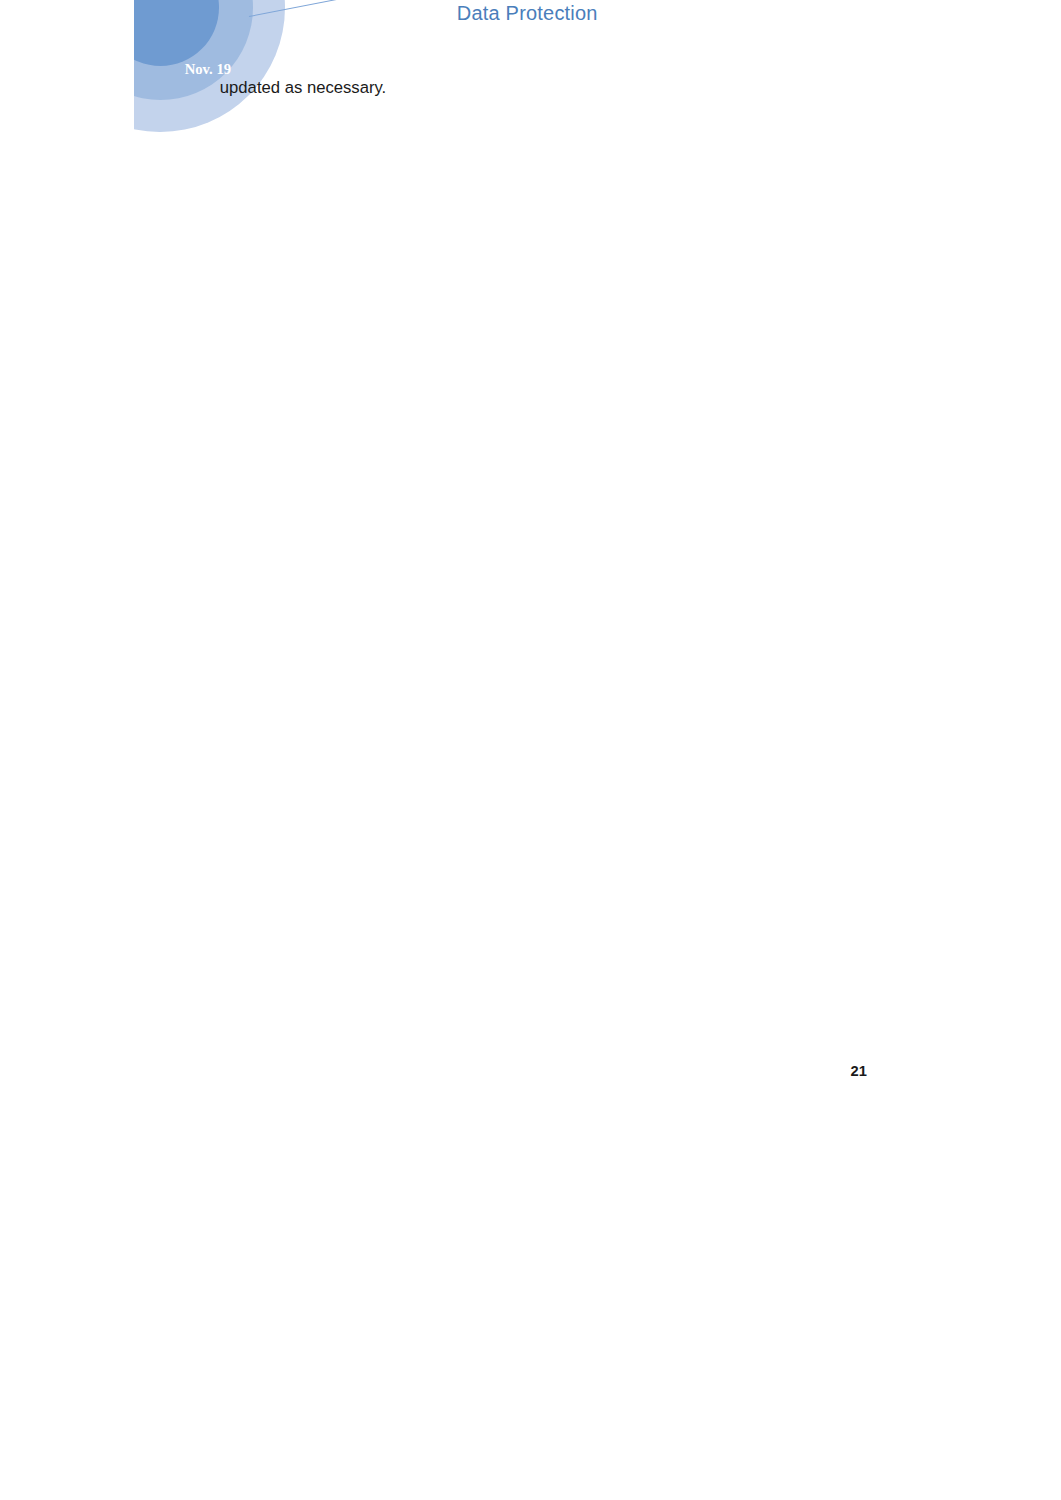Data Protection
Nov. 19
updated as necessary.
21